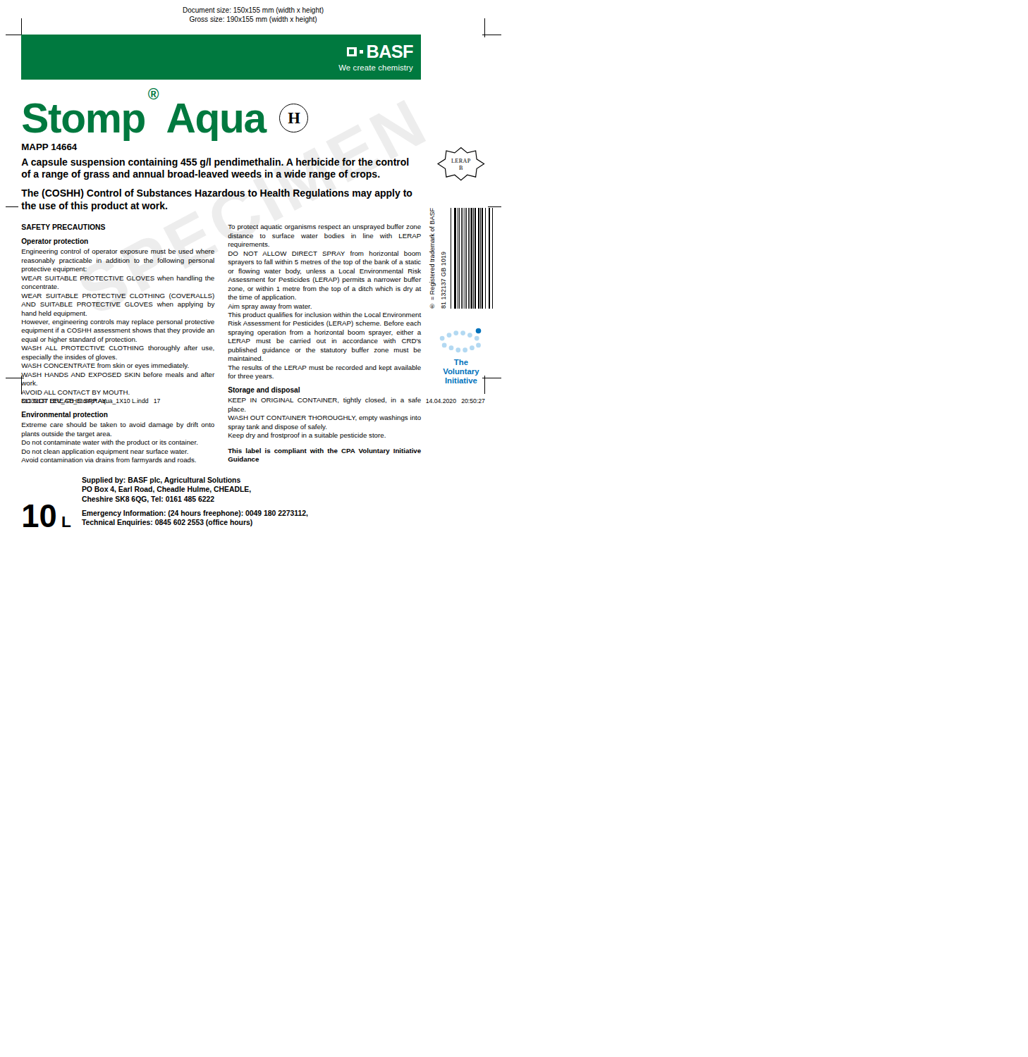Document size: 150x155 mm (width x height)
Gross size: 190x155 mm (width x height)
BASF
We create chemistry
Stomp® AquaH
MAPP 14664
A capsule suspension containing 455 g/l pendimethalin. A herbicide for the control of a range of grass and annual broad-leaved weeds in a wide range of crops.
The (COSHH) Control of Substances Hazardous to Health Regulations may apply to the use of this product at work.
SAFETY PRECAUTIONS
Operator protection
Engineering control of operator exposure must be used where reasonably practicable in addition to the following personal protective equipment:
WEAR SUITABLE PROTECTIVE GLOVES when handling the concentrate.
WEAR SUITABLE PROTECTIVE CLOTHING (COVERALLS) AND SUITABLE PROTECTIVE GLOVES when applying by hand held equipment.
However, engineering controls may replace personal protective equipment if a COSHH assessment shows that they provide an equal or higher standard of protection.
WASH ALL PROTECTIVE CLOTHING thoroughly after use, especially the insides of gloves.
WASH CONCENTRATE from skin or eyes immediately.
WASH HANDS AND EXPOSED SKIN before meals and after work.
AVOID ALL CONTACT BY MOUTH.
DO NOT BREATHE SPRAY.
Environmental protection
Extreme care should be taken to avoid damage by drift onto plants outside the target area.
Do not contaminate water with the product or its container.
Do not clean application equipment near surface water.
Avoid contamination via drains from farmyards and roads.
To protect aquatic organisms respect an unsprayed buffer zone distance to surface water bodies in line with LERAP requirements.
DO NOT ALLOW DIRECT SPRAY from horizontal boom sprayers to fall within 5 metres of the top of the bank of a static or flowing water body, unless a Local Environmental Risk Assessment for Pesticides (LERAP) permits a narrower buffer zone, or within 1 metre from the top of a ditch which is dry at the time of application.
Aim spray away from water.
This product qualifies for inclusion within the Local Environment Risk Assessment for Pesticides (LERAP) scheme. Before each spraying operation from a horizontal boom sprayer, either a LERAP must be carried out in accordance with CRD's published guidance or the statutory buffer zone must be maintained.
The results of the LERAP must be recorded and kept available for three years.
Storage and disposal
KEEP IN ORIGINAL CONTAINER, tightly closed, in a safe place.
WASH OUT CONTAINER THOROUGHLY, empty washings into spray tank and dispose of safely.
Keep dry and frostproof in a suitable pesticide store.
This label is compliant with the CPA Voluntary Initiative Guidance
10 L
Supplied by: BASF plc, Agricultural Solutions
PO Box 4, Earl Road, Cheadle Hulme, CHEADLE,
Cheshire SK8 6QG, Tel: 0161 485 6222 Emergency Information: (24 hours freephone): 0049 180 2273112,
Technical Enquiries: 0845 602 2553 (office hours)
LERAP B
® = Registered trademark of BASF
81 132137 GB 1019
V
The
Voluntary
Initiative
SPECIMEN
81132137 LEV_GB_Stomp* Aqua_1X10 L.indd 17 14.04.2020 20:50:27